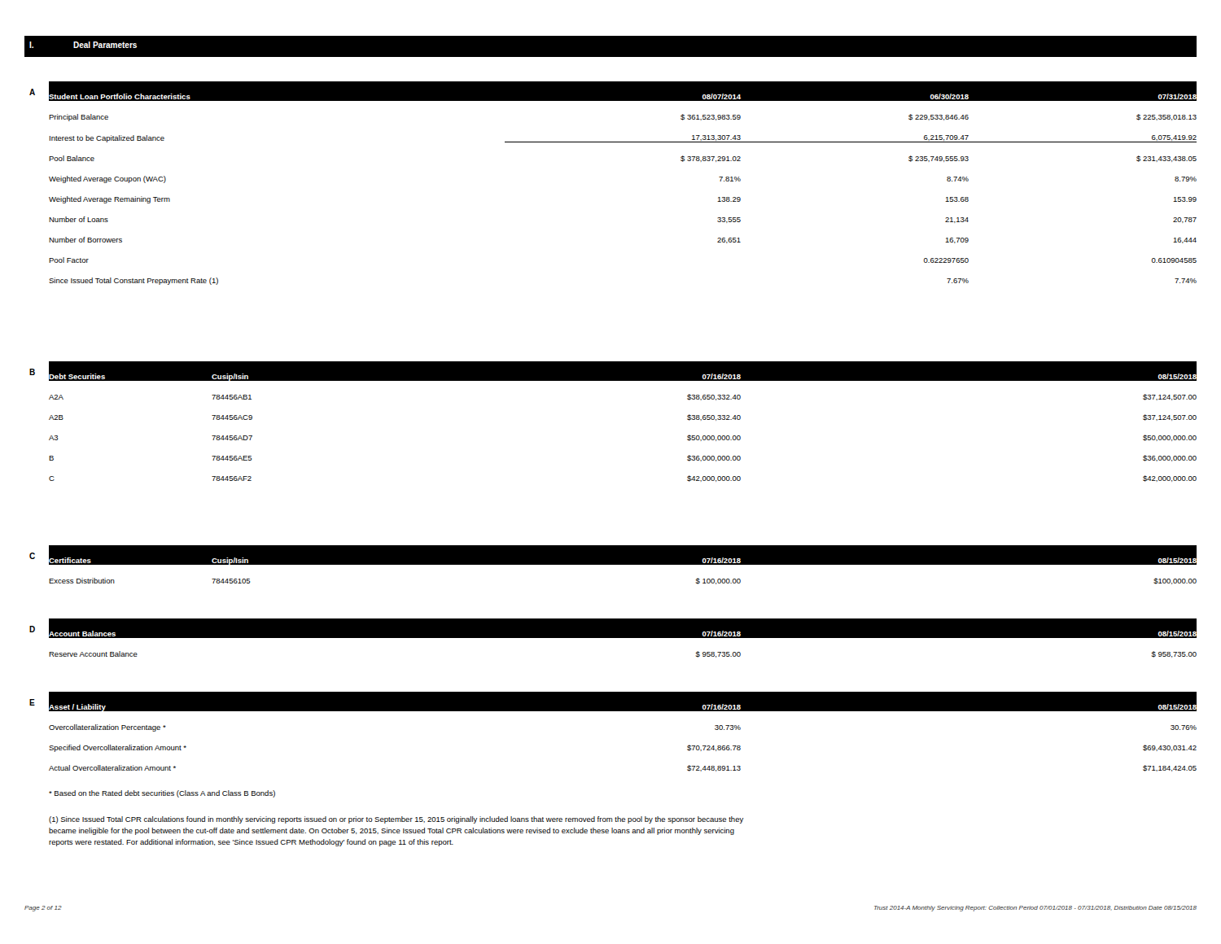I. Deal Parameters
A
| Student Loan Portfolio Characteristics | 08/07/2014 | 06/30/2018 | 07/31/2018 |
| Principal Balance | $ 361,523,983.59 | $ 229,533,846.46 | $ 225,358,018.13 |
| Interest to be Capitalized Balance | 17,313,307.43 | 6,215,709.47 | 6,075,419.92 |
| Pool Balance | $ 378,837,291.02 | $ 235,749,555.93 | $ 231,433,438.05 |
| Weighted Average Coupon (WAC) | 7.81% | 8.74% | 8.79% |
| Weighted Average Remaining Term | 138.29 | 153.68 | 153.99 |
| Number of Loans | 33,555 | 21,134 | 20,787 |
| Number of Borrowers | 26,651 | 16,709 | 16,444 |
| Pool Factor | | 0.622297650 | 0.610904585 |
| Since Issued Total Constant Prepayment Rate (1) | | 7.67% | 7.74% |
B
| Debt Securities | Cusip/Isin | 07/16/2018 | | 08/15/2018 |
| A2A | 784456AB1 | $38,650,332.40 | | $37,124,507.00 |
| A2B | 784456AC9 | $38,650,332.40 | | $37,124,507.00 |
| A3 | 784456AD7 | $50,000,000.00 | | $50,000,000.00 |
| B | 784456AE5 | $36,000,000.00 | | $36,000,000.00 |
| C | 784456AF2 | $42,000,000.00 | | $42,000,000.00 |
C
| Certificates | Cusip/Isin | 07/16/2018 | | 08/15/2018 |
| Excess Distribution | 784456105 | $ 100,000.00 | | $100,000.00 |
D
| Account Balances | 07/16/2018 | | 08/15/2018 |
| Reserve Account Balance | $ 958,735.00 | | $ 958,735.00 |
E
| Asset / Liability | 07/16/2018 | | 08/15/2018 |
| Overcollateralization Percentage * | 30.73% | | 30.76% |
| Specified Overcollateralization Amount * | $70,724,866.78 | | $69,430,031.42 |
| Actual Overcollateralization Amount * | $72,448,891.13 | | $71,184,424.05 |
* Based on the Rated debt securities (Class A and Class B Bonds)
(1) Since Issued Total CPR calculations found in monthly servicing reports issued on or prior to September 15, 2015 originally included loans that were removed from the pool by the sponsor because they
became ineligible for the pool between the cut-off date and settlement date. On October 5, 2015, Since Issued Total CPR calculations were revised to exclude these loans and all prior monthly servicing
reports were restated. For additional information, see 'Since Issued CPR Methodology' found on page 11 of this report.
Page 2 of 12 Trust 2014-A Monthly Servicing Report: Collection Period 07/01/2018 - 07/31/2018, Distribution Date 08/15/2018